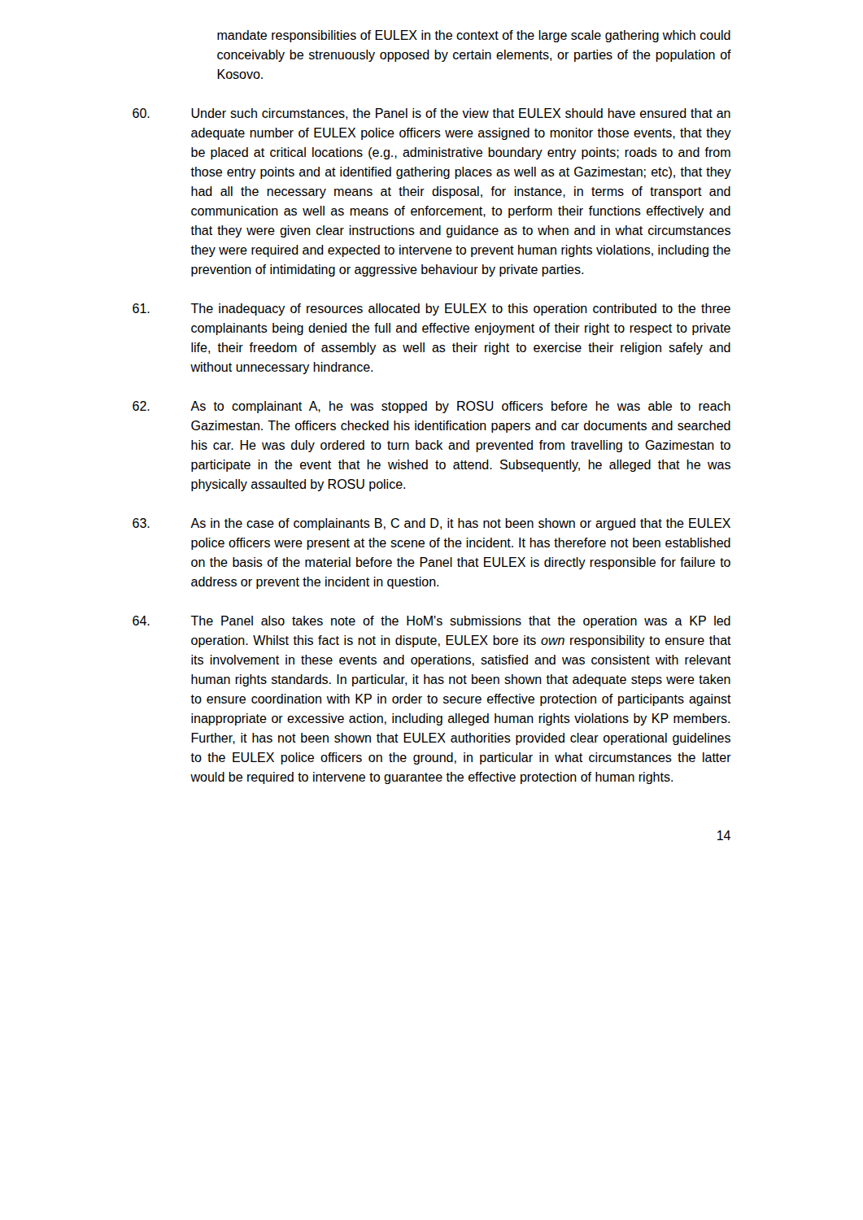mandate responsibilities of EULEX in the context of the large scale gathering which could conceivably be strenuously opposed by certain elements, or parties of the population of Kosovo.
60. Under such circumstances, the Panel is of the view that EULEX should have ensured that an adequate number of EULEX police officers were assigned to monitor those events, that they be placed at critical locations (e.g., administrative boundary entry points; roads to and from those entry points and at identified gathering places as well as at Gazimestan; etc), that they had all the necessary means at their disposal, for instance, in terms of transport and communication as well as means of enforcement, to perform their functions effectively and that they were given clear instructions and guidance as to when and in what circumstances they were required and expected to intervene to prevent human rights violations, including the prevention of intimidating or aggressive behaviour by private parties.
61. The inadequacy of resources allocated by EULEX to this operation contributed to the three complainants being denied the full and effective enjoyment of their right to respect to private life, their freedom of assembly as well as their right to exercise their religion safely and without unnecessary hindrance.
62. As to complainant A, he was stopped by ROSU officers before he was able to reach Gazimestan. The officers checked his identification papers and car documents and searched his car. He was duly ordered to turn back and prevented from travelling to Gazimestan to participate in the event that he wished to attend. Subsequently, he alleged that he was physically assaulted by ROSU police.
63. As in the case of complainants B, C and D, it has not been shown or argued that the EULEX police officers were present at the scene of the incident. It has therefore not been established on the basis of the material before the Panel that EULEX is directly responsible for failure to address or prevent the incident in question.
64. The Panel also takes note of the HoM's submissions that the operation was a KP led operation. Whilst this fact is not in dispute, EULEX bore its own responsibility to ensure that its involvement in these events and operations, satisfied and was consistent with relevant human rights standards. In particular, it has not been shown that adequate steps were taken to ensure coordination with KP in order to secure effective protection of participants against inappropriate or excessive action, including alleged human rights violations by KP members. Further, it has not been shown that EULEX authorities provided clear operational guidelines to the EULEX police officers on the ground, in particular in what circumstances the latter would be required to intervene to guarantee the effective protection of human rights.
14